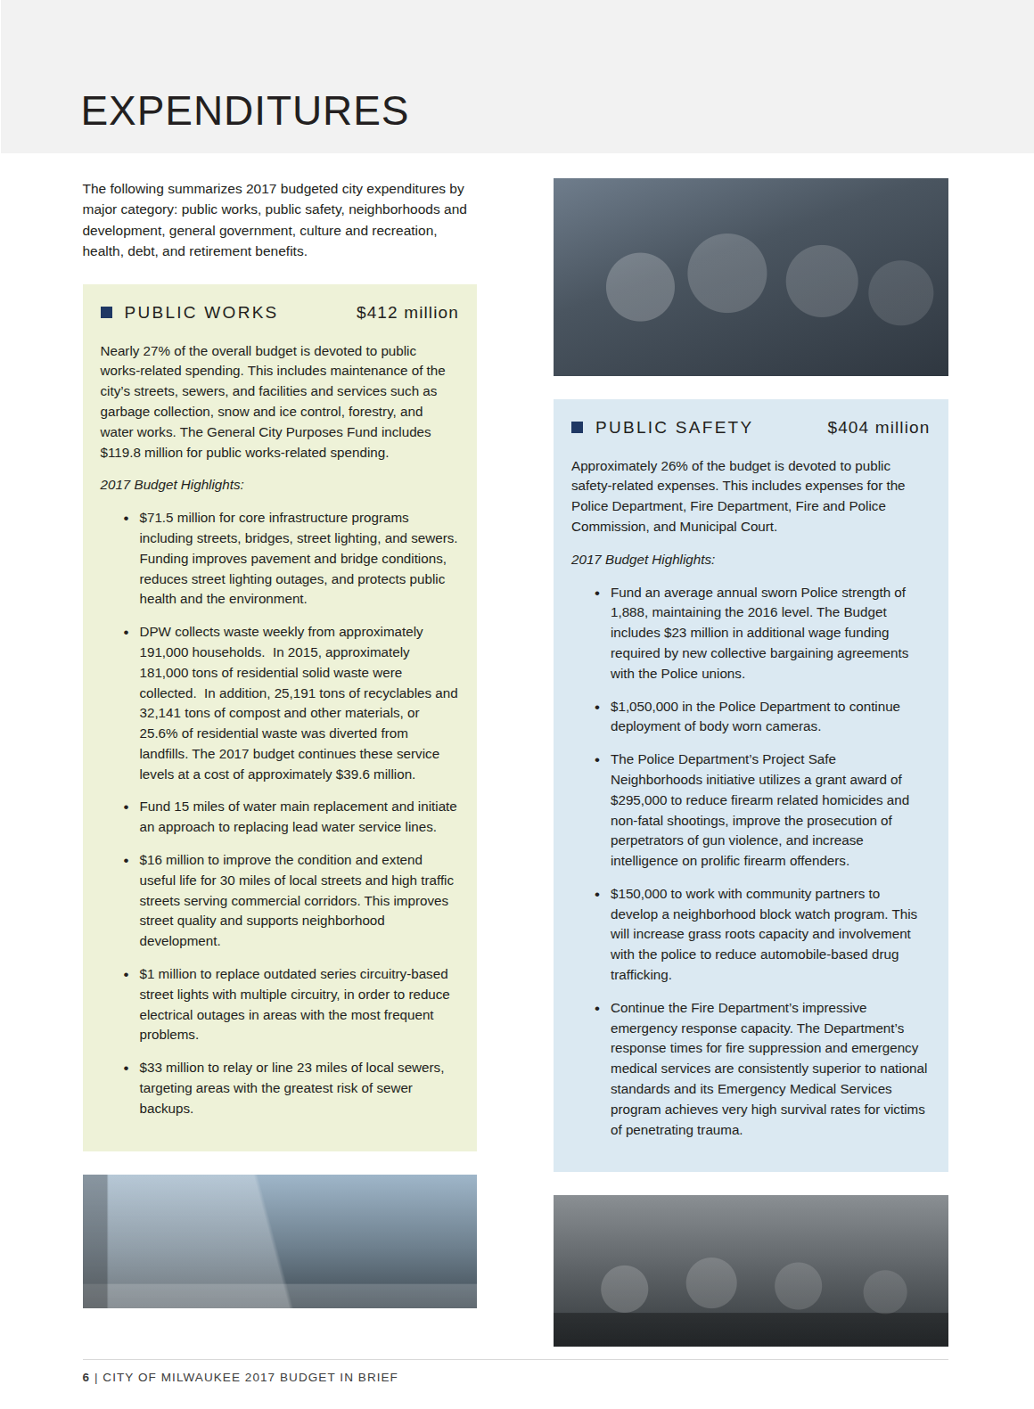EXPENDITURES
The following summarizes 2017 budgeted city expenditures by major category: public works, public safety, neighborhoods and development, general government, culture and recreation, health, debt, and retirement benefits.
Public Works
$412 million
Nearly 27% of the overall budget is devoted to public works-related spending. This includes maintenance of the city’s streets, sewers, and facilities and services such as garbage collection, snow and ice control, forestry, and water works. The General City Purposes Fund includes $119.8 million for public works-related spending.
2017 Budget Highlights:
$71.5 million for core infrastructure programs including streets, bridges, street lighting, and sewers. Funding improves pavement and bridge conditions, reduces street lighting outages, and protects public health and the environment.
DPW collects waste weekly from approximately 191,000 households. In 2015, approximately 181,000 tons of residential solid waste were collected. In addition, 25,191 tons of recyclables and 32,141 tons of compost and other materials, or 25.6% of residential waste was diverted from landfills. The 2017 budget continues these service levels at a cost of approximately $39.6 million.
Fund 15 miles of water main replacement and initiate an approach to replacing lead water service lines.
$16 million to improve the condition and extend useful life for 30 miles of local streets and high traffic streets serving commercial corridors. This improves street quality and supports neighborhood development.
$1 million to replace outdated series circuitry-based street lights with multiple circuitry, in order to reduce electrical outages in areas with the most frequent problems.
$33 million to relay or line 23 miles of local sewers, targeting areas with the greatest risk of sewer backups.
Public Safety
$404 million
Approximately 26% of the budget is devoted to public safety-related expenses. This includes expenses for the Police Department, Fire Department, Fire and Police Commission, and Municipal Court.
2017 Budget Highlights:
Fund an average annual sworn Police strength of 1,888, maintaining the 2016 level. The Budget includes $23 million in additional wage funding required by new collective bargaining agreements with the Police unions.
$1,050,000 in the Police Department to continue deployment of body worn cameras.
The Police Department’s Project Safe Neighborhoods initiative utilizes a grant award of $295,000 to reduce firearm related homicides and non-fatal shootings, improve the prosecution of perpetrators of gun violence, and increase intelligence on prolific firearm offenders.
$150,000 to work with community partners to develop a neighborhood block watch program. This will increase grass roots capacity and involvement with the police to reduce automobile-based drug trafficking.
Continue the Fire Department’s impressive emergency response capacity. The Department’s response times for fire suppression and emergency medical services are consistently superior to national standards and its Emergency Medical Services program achieves very high survival rates for victims of penetrating trauma.
6 | CITY OF MILWAUKEE 2017 BUDGET IN BRIEF